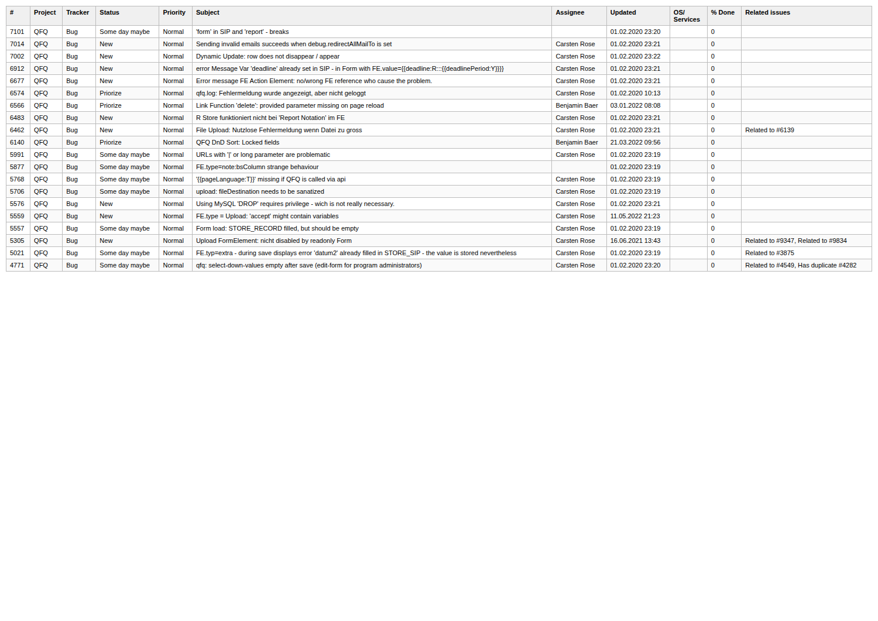| # | Project | Tracker | Status | Priority | Subject | Assignee | Updated | OS/ Services | % Done | Related issues |
| --- | --- | --- | --- | --- | --- | --- | --- | --- | --- | --- |
| 7101 | QFQ | Bug | Some day maybe | Normal | 'form' in SIP and 'report' - breaks | | 01.02.2020 23:20 | | 0 | |
| 7014 | QFQ | Bug | New | Normal | Sending invalid emails succeeds when debug.redirectAllMailTo is set | Carsten Rose | 01.02.2020 23:21 | | 0 | |
| 7002 | QFQ | Bug | New | Normal | Dynamic Update: row does not disappear / appear | Carsten Rose | 01.02.2020 23:22 | | 0 | |
| 6912 | QFQ | Bug | New | Normal | error Message Var 'deadline' already set in SIP - in Form with FE.value={{deadline:R:::{{deadlinePeriod:Y}}}} | Carsten Rose | 01.02.2020 23:21 | | 0 | |
| 6677 | QFQ | Bug | New | Normal | Error message FE Action Element: no/wrong FE reference who cause the problem. | Carsten Rose | 01.02.2020 23:21 | | 0 | |
| 6574 | QFQ | Bug | Priorize | Normal | qfq.log: Fehlermeldung wurde angezeigt, aber nicht geloggt | Carsten Rose | 01.02.2020 10:13 | | 0 | |
| 6566 | QFQ | Bug | Priorize | Normal | Link Function 'delete': provided parameter missing on page reload | Benjamin Baer | 03.01.2022 08:08 | | 0 | |
| 6483 | QFQ | Bug | New | Normal | R Store funktioniert nicht bei 'Report Notation' im FE | Carsten Rose | 01.02.2020 23:21 | | 0 | |
| 6462 | QFQ | Bug | New | Normal | File Upload: Nutzlose Fehlermeldung wenn Datei zu gross | Carsten Rose | 01.02.2020 23:21 | | 0 | Related to #6139 |
| 6140 | QFQ | Bug | Priorize | Normal | QFQ DnD Sort: Locked fields | Benjamin Baer | 21.03.2022 09:56 | | 0 | |
| 5991 | QFQ | Bug | Some day maybe | Normal | URLs with '/' or long parameter are problematic | Carsten Rose | 01.02.2020 23:19 | | 0 | |
| 5877 | QFQ | Bug | Some day maybe | Normal | FE.type=note:bsColumn strange behaviour | | 01.02.2020 23:19 | | 0 | |
| 5768 | QFQ | Bug | Some day maybe | Normal | '{{pageLanguage:T}}' missing if QFQ is called via api | Carsten Rose | 01.02.2020 23:19 | | 0 | |
| 5706 | QFQ | Bug | Some day maybe | Normal | upload: fileDestination needs to be sanatized | Carsten Rose | 01.02.2020 23:19 | | 0 | |
| 5576 | QFQ | Bug | New | Normal | Using MySQL 'DROP' requires privilege - wich is not really necessary. | Carsten Rose | 01.02.2020 23:21 | | 0 | |
| 5559 | QFQ | Bug | New | Normal | FE.type = Upload: 'accept' might contain variables | Carsten Rose | 11.05.2022 21:23 | | 0 | |
| 5557 | QFQ | Bug | Some day maybe | Normal | Form load: STORE_RECORD filled, but should be empty | Carsten Rose | 01.02.2020 23:19 | | 0 | |
| 5305 | QFQ | Bug | New | Normal | Upload FormElement: nicht disabled by readonly Form | Carsten Rose | 16.06.2021 13:43 | | 0 | Related to #9347, Related to #9834 |
| 5021 | QFQ | Bug | Some day maybe | Normal | FE.typ=extra - during save displays error 'datum2' already filled in STORE_SIP - the value is stored nevertheless | Carsten Rose | 01.02.2020 23:19 | | 0 | Related to #3875 |
| 4771 | QFQ | Bug | Some day maybe | Normal | qfq: select-down-values empty after save (edit-form for program administrators) | Carsten Rose | 01.02.2020 23:20 | | 0 | Related to #4549, Has duplicate #4282 |